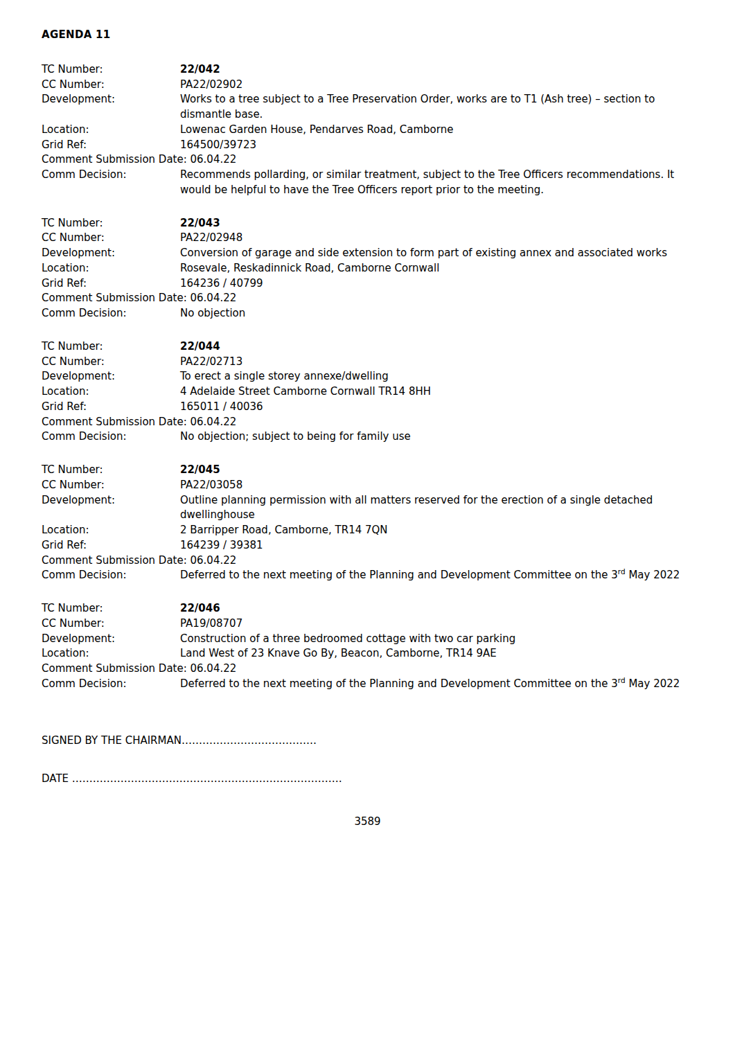AGENDA 11
TC Number:
22/042
CC Number:
PA22/02902
Development:
Works to a tree subject to a Tree Preservation Order, works are to T1 (Ash tree) – section to dismantle base.
Location:
Lowenac Garden House, Pendarves Road, Camborne
Grid Ref:
164500/39723
Comment Submission Date: 06.04.22
Comm Decision:
Recommends pollarding, or similar treatment, subject to the Tree Officers recommendations. It would be helpful to have the Tree Officers report prior to the meeting.
TC Number:
22/043
CC Number:
PA22/02948
Development:
Conversion of garage and side extension to form part of existing annex and associated works
Location:
Rosevale, Reskadinnick Road, Camborne Cornwall
Grid Ref:
164236 / 40799
Comment Submission Date: 06.04.22
Comm Decision:
No objection
TC Number:
22/044
CC Number:
PA22/02713
Development:
To erect a single storey annexe/dwelling
Location:
4 Adelaide Street Camborne Cornwall TR14 8HH
Grid Ref:
165011 / 40036
Comment Submission Date: 06.04.22
Comm Decision:
No objection; subject to being for family use
TC Number:
22/045
CC Number:
PA22/03058
Development:
Outline planning permission with all matters reserved for the erection of a single detached dwellinghouse
Location:
2 Barripper Road, Camborne, TR14 7QN
Grid Ref:
164239 / 39381
Comment Submission Date: 06.04.22
Comm Decision:
Deferred to the next meeting of the Planning and Development Committee on the 3rd May 2022
TC Number:
22/046
CC Number:
PA19/08707
Development:
Construction of a three bedroomed cottage with two car parking
Location:
Land West of 23 Knave Go By, Beacon, Camborne, TR14 9AE
Comment Submission Date: 06.04.22
Comm Decision:
Deferred to the next meeting of the Planning and Development Committee on the 3rd May 2022
SIGNED BY THE CHAIRMAN…………………………………
DATE ……………………………………………………………………
3589